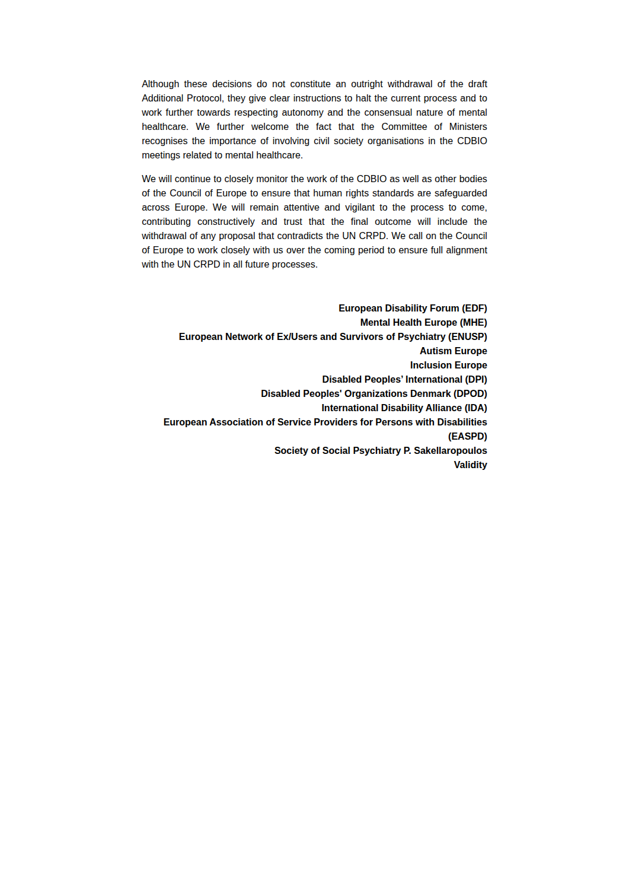Although these decisions do not constitute an outright withdrawal of the draft Additional Protocol, they give clear instructions to halt the current process and to work further towards respecting autonomy and the consensual nature of mental healthcare. We further welcome the fact that the Committee of Ministers recognises the importance of involving civil society organisations in the CDBIO meetings related to mental healthcare.
We will continue to closely monitor the work of the CDBIO as well as other bodies of the Council of Europe to ensure that human rights standards are safeguarded across Europe. We will remain attentive and vigilant to the process to come, contributing constructively and trust that the final outcome will include the withdrawal of any proposal that contradicts the UN CRPD. We call on the Council of Europe to work closely with us over the coming period to ensure full alignment with the UN CRPD in all future processes.
European Disability Forum (EDF)
Mental Health Europe (MHE)
European Network of Ex/Users and Survivors of Psychiatry (ENUSP)
Autism Europe
Inclusion Europe
Disabled Peoples’ International (DPI)
Disabled Peoples' Organizations Denmark (DPOD)
International Disability Alliance (IDA)
European Association of Service Providers for Persons with Disabilities (EASPD)
Society of Social Psychiatry P. Sakellaropoulos
Validity